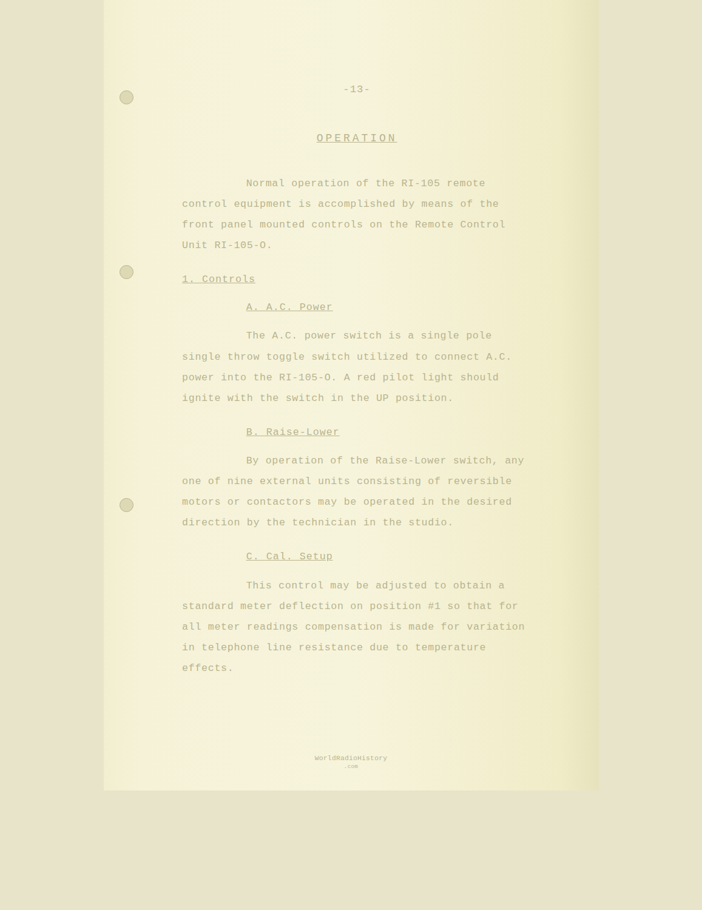-13-
OPERATION
Normal operation of the RI-105 remote control equipment is accomplished by means of the front panel mounted controls on the Remote Control Unit RI-105-O.
1. Controls
A. A.C. Power
The A.C. power switch is a single pole single throw toggle switch utilized to connect A.C. power into the RI-105-O. A red pilot light should ignite with the switch in the UP position.
B. Raise-Lower
By operation of the Raise-Lower switch, any one of nine external units consisting of reversible motors or contactors may be operated in the desired direction by the technician in the studio.
C. Cal. Setup
This control may be adjusted to obtain a standard meter deflection on position #1 so that for all meter readings compensation is made for variation in telephone line resistance due to temperature effects.
WorldRadioHistory .com